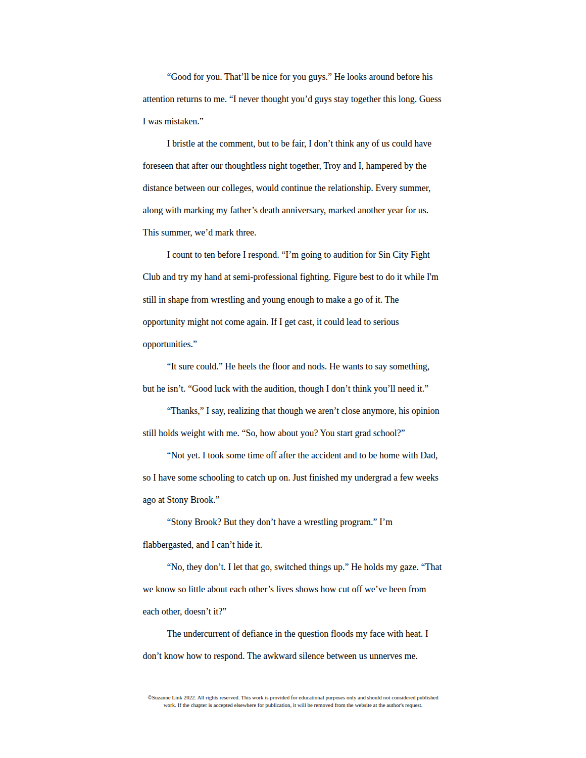“Good for you. That’ll be nice for you guys.” He looks around before his attention returns to me. “I never thought you’d guys stay together this long. Guess I was mistaken.”
I bristle at the comment, but to be fair, I don’t think any of us could have foreseen that after our thoughtless night together, Troy and I, hampered by the distance between our colleges, would continue the relationship. Every summer, along with marking my father’s death anniversary, marked another year for us. This summer, we’d mark three.
I count to ten before I respond. “I’m going to audition for Sin City Fight Club and try my hand at semi-professional fighting. Figure best to do it while I'm still in shape from wrestling and young enough to make a go of it. The opportunity might not come again. If I get cast, it could lead to serious opportunities.”
“It sure could.” He heels the floor and nods. He wants to say something, but he isn’t. “Good luck with the audition, though I don’t think you’ll need it.”
“Thanks,” I say, realizing that though we aren’t close anymore, his opinion still holds weight with me. “So, how about you? You start grad school?”
“Not yet. I took some time off after the accident and to be home with Dad, so I have some schooling to catch up on. Just finished my undergrad a few weeks ago at Stony Brook.”
“Stony Brook? But they don’t have a wrestling program.” I’m flabbergasted, and I can’t hide it.
“No, they don’t. I let that go, switched things up.” He holds my gaze. “That we know so little about each other’s lives shows how cut off we’ve been from each other, doesn’t it?”
The undercurrent of defiance in the question floods my face with heat. I don’t know how to respond. The awkward silence between us unnerves me.
©Suzanne Link 2022. All rights reserved. This work is provided for educational purposes only and should not considered published work. If the chapter is accepted elsewhere for publication, it will be removed from the website at the author's request.